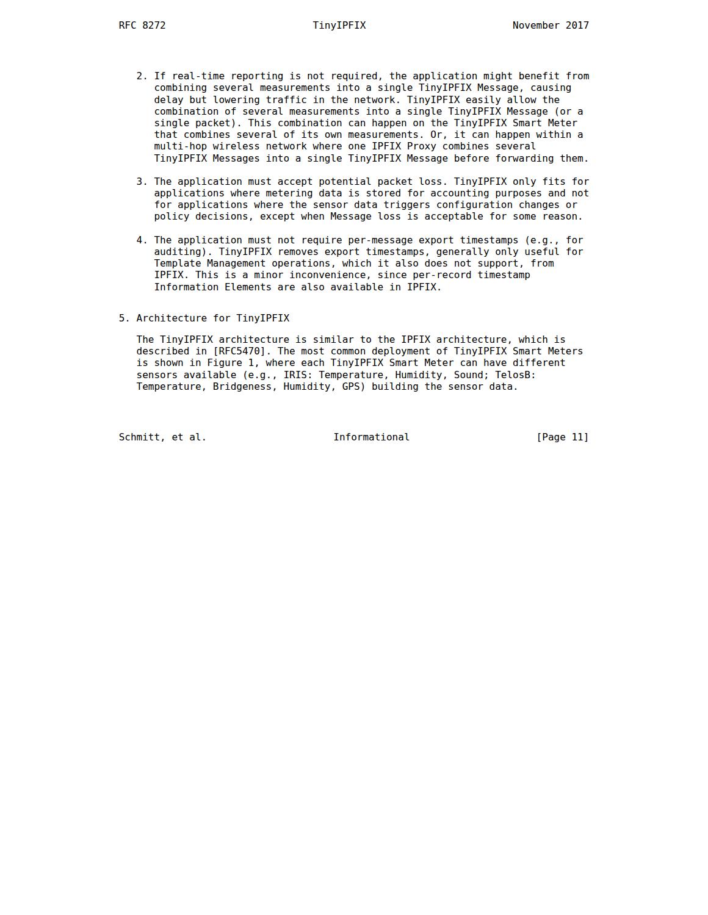RFC 8272 TinyIPFIX November 2017
2. If real-time reporting is not required, the application might benefit from combining several measurements into a single TinyIPFIX Message, causing delay but lowering traffic in the network. TinyIPFIX easily allow the combination of several measurements into a single TinyIPFIX Message (or a single packet). This combination can happen on the TinyIPFIX Smart Meter that combines several of its own measurements. Or, it can happen within a multi-hop wireless network where one IPFIX Proxy combines several TinyIPFIX Messages into a single TinyIPFIX Message before forwarding them.
3. The application must accept potential packet loss. TinyIPFIX only fits for applications where metering data is stored for accounting purposes and not for applications where the sensor data triggers configuration changes or policy decisions, except when Message loss is acceptable for some reason.
4. The application must not require per-message export timestamps (e.g., for auditing). TinyIPFIX removes export timestamps, generally only useful for Template Management operations, which it also does not support, from IPFIX. This is a minor inconvenience, since per-record timestamp Information Elements are also available in IPFIX.
5. Architecture for TinyIPFIX
The TinyIPFIX architecture is similar to the IPFIX architecture, which is described in [RFC5470]. The most common deployment of TinyIPFIX Smart Meters is shown in Figure 1, where each TinyIPFIX Smart Meter can have different sensors available (e.g., IRIS: Temperature, Humidity, Sound; TelosB: Temperature, Bridgeness, Humidity, GPS) building the sensor data.
Schmitt, et al. Informational [Page 11]